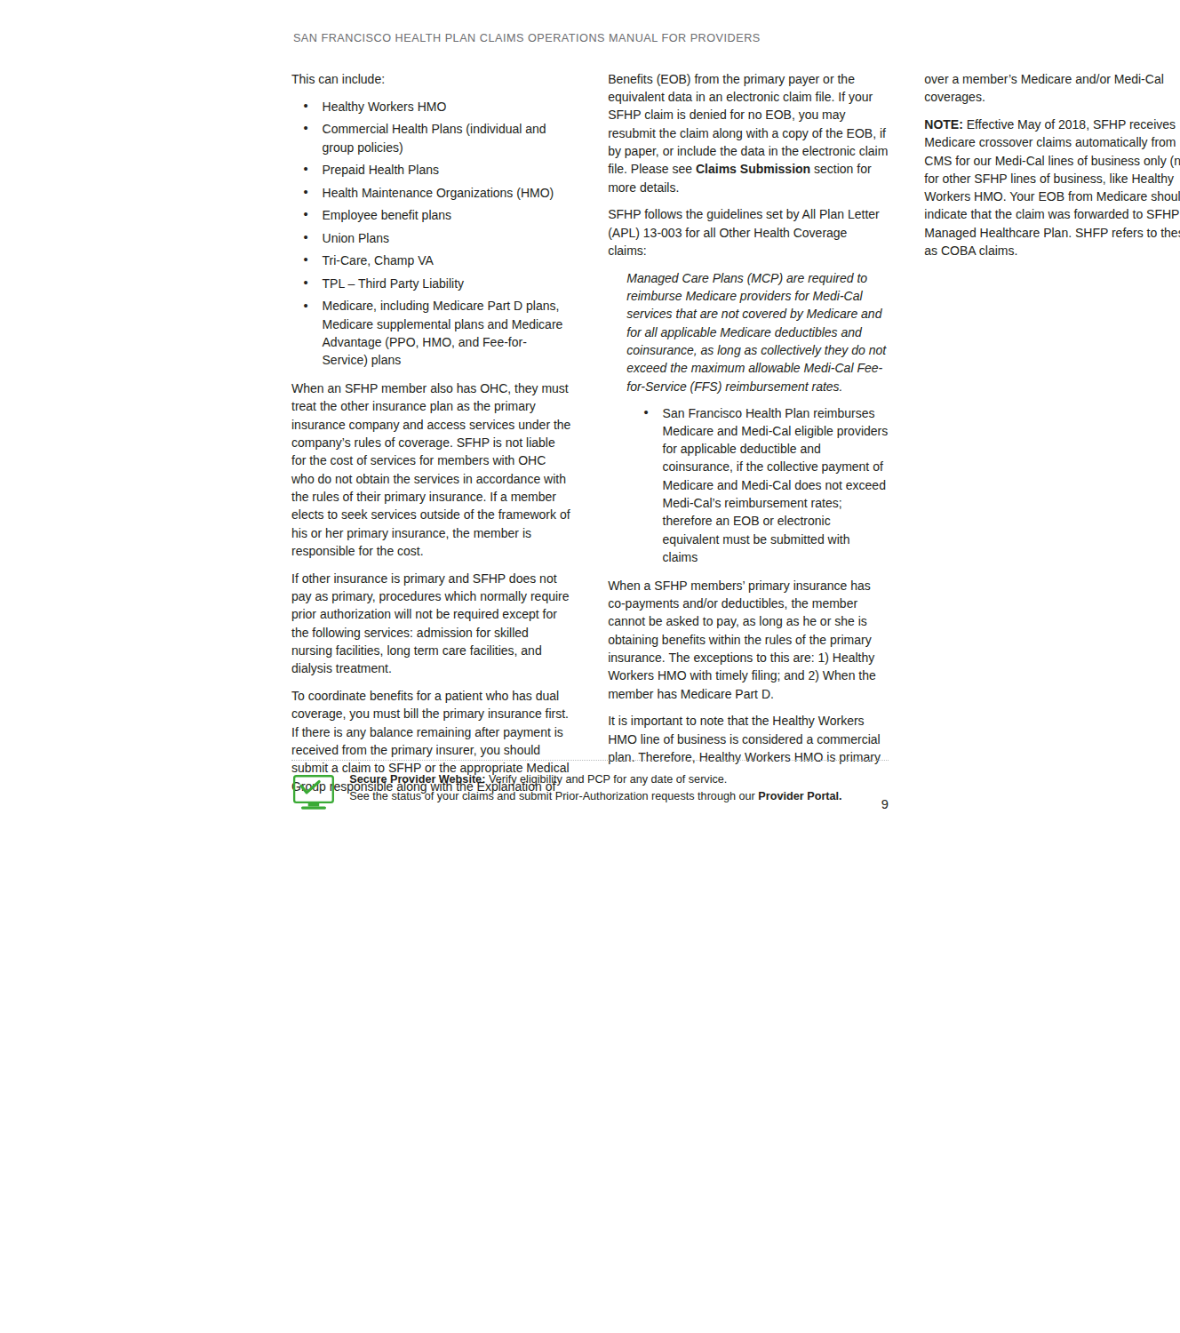San Francisco Health Plan Claims Operations Manual for Providers
This can include:
Healthy Workers HMO
Commercial Health Plans (individual and group policies)
Prepaid Health Plans
Health Maintenance Organizations (HMO)
Employee benefit plans
Union Plans
Tri-Care, Champ VA
TPL – Third Party Liability
Medicare, including Medicare Part D plans, Medicare supplemental plans and Medicare Advantage (PPO, HMO, and Fee-for-Service) plans
When an SFHP member also has OHC, they must treat the other insurance plan as the primary insurance company and access services under the company’s rules of coverage. SFHP is not liable for the cost of services for members with OHC who do not obtain the services in accordance with the rules of their primary insurance. If a member elects to seek services outside of the framework of his or her primary insurance, the member is responsible for the cost.
If other insurance is primary and SFHP does not pay as primary, procedures which normally require prior authorization will not be required except for the following services: admission for skilled nursing facilities, long term care facilities, and dialysis treatment.
To coordinate benefits for a patient who has dual coverage, you must bill the primary insurance first. If there is any balance remaining after payment is received from the primary insurer, you should submit a claim to SFHP or the appropriate Medical Group responsible along with the Explanation of Benefits (EOB) from the primary payer or the equivalent data in an electronic claim file. If your SFHP claim is denied for no EOB, you may resubmit the claim along with a copy of the EOB, if by paper, or include the data in the electronic claim file. Please see Claims Submission section for more details.
SFHP follows the guidelines set by All Plan Letter (APL) 13-003 for all Other Health Coverage claims:
Managed Care Plans (MCP) are required to reimburse Medicare providers for Medi-Cal services that are not covered by Medicare and for all applicable Medicare deductibles and coinsurance, as long as collectively they do not exceed the maximum allowable Medi-Cal Fee-for-Service (FFS) reimbursement rates.
San Francisco Health Plan reimburses Medicare and Medi-Cal eligible providers for applicable deductible and coinsurance, if the collective payment of Medicare and Medi-Cal does not exceed Medi-Cal’s reimbursement rates; therefore an EOB or electronic equivalent must be submitted with claims
When a SFHP members’ primary insurance has co-payments and/or deductibles, the member cannot be asked to pay, as long as he or she is obtaining benefits within the rules of the primary insurance. The exceptions to this are: 1) Healthy Workers HMO with timely filing; and 2) When the member has Medicare Part D.
It is important to note that the Healthy Workers HMO line of business is considered a commercial plan. Therefore, Healthy Workers HMO is primary over a member’s Medicare and/or Medi-Cal coverages.
NOTE: Effective May of 2018, SFHP receives Medicare crossover claims automatically from CMS for our Medi-Cal lines of business only (not for other SFHP lines of business, like Healthy Workers HMO. Your EOB from Medicare should indicate that the claim was forwarded to SFHP or a Managed Healthcare Plan. SHFP refers to these as COBA claims.
Secure Provider Website: Verify eligibility and PCP for any date of service.
See the status of your claims and submit Prior-Authorization requests through our Provider Portal.
9